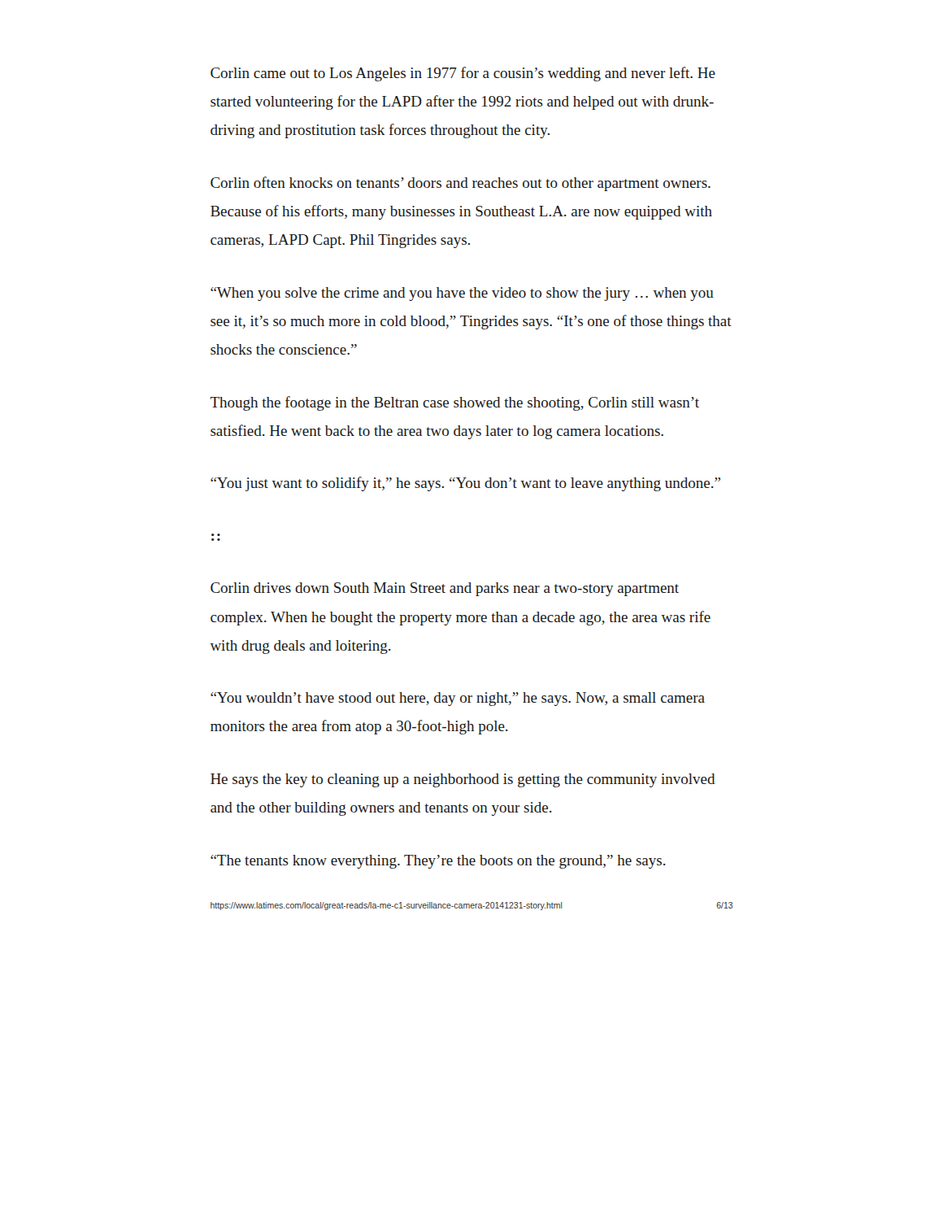Corlin came out to Los Angeles in 1977 for a cousin’s wedding and never left. He started volunteering for the LAPD after the 1992 riots and helped out with drunk-driving and prostitution task forces throughout the city.
Corlin often knocks on tenants’ doors and reaches out to other apartment owners. Because of his efforts, many businesses in Southeast L.A. are now equipped with cameras, LAPD Capt. Phil Tingrides says.
“When you solve the crime and you have the video to show the jury … when you see it, it’s so much more in cold blood,” Tingrides says. “It’s one of those things that shocks the conscience.”
Though the footage in the Beltran case showed the shooting, Corlin still wasn’t satisfied. He went back to the area two days later to log camera locations.
“You just want to solidify it,” he says. “You don’t want to leave anything undone.”
::
Corlin drives down South Main Street and parks near a two-story apartment complex. When he bought the property more than a decade ago, the area was rife with drug deals and loitering.
“You wouldn’t have stood out here, day or night,” he says. Now, a small camera monitors the area from atop a 30-foot-high pole.
He says the key to cleaning up a neighborhood is getting the community involved and the other building owners and tenants on your side.
“The tenants know everything. They’re the boots on the ground,” he says.
https://www.latimes.com/local/great-reads/la-me-c1-surveillance-camera-20141231-story.html 6/13